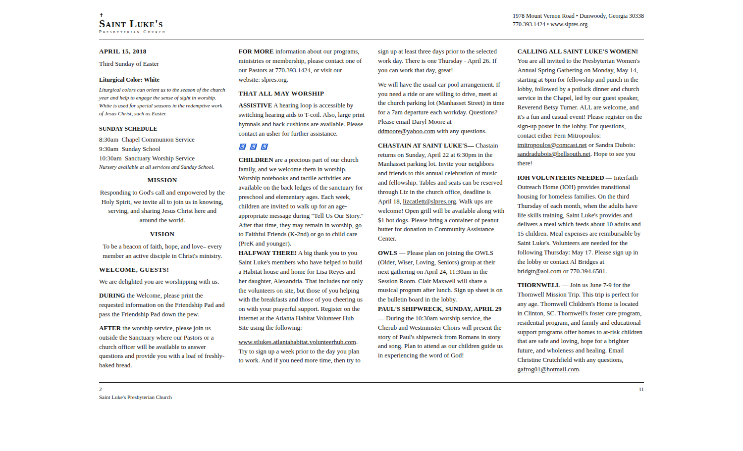✝
Saint Luke's
Presbyterian Church
1978 Mount Vernon Road • Dunwoody, Georgia 30338
770.393.1424 • www.slpres.org
April 15, 2018
Third Sunday of Easter
Liturgical Color: White
Liturgical colors can orient us to the season of the church year and help to engage the sense of sight in worship. White is used for special seasons in the redemptive work of Jesus Christ, such as Easter.
SUNDAY SCHEDULE
8:30am Chapel Communion Service
9:30am Sunday School
10:30am Sanctuary Worship Service
Nursery available at all services and Sunday School.
MISSION
Responding to God's call and empowered by the Holy Spirit, we invite all to join us in knowing, serving, and sharing Jesus Christ here and around the world.
VISION
To be a beacon of faith, hope, and love– every member an active disciple in Christ's ministry.
WELCOME, GUESTS!
We are delighted you are worshipping with us.
DURING the Welcome, please print the requested information on the Friendship Pad and pass the Friendship Pad down the pew.
AFTER the worship service, please join us outside the Sanctuary where our Pastors or a church officer will be available to answer questions and provide you with a loaf of freshly-baked bread.
FOR MORE information about our programs, ministries or membership, please contact one of our Pastors at 770.393.1424, or visit our website: slpres.org.
THAT ALL MAY WORSHIP
ASSISTIVE A hearing loop is accessible by switching hearing aids to T-coil. Also, large print hymnals and back cushions are available. Please contact an usher for further assistance.
♿ ♿ ♿
CHILDREN are a precious part of our church family, and we welcome them in worship. Worship notebooks and tactile activities are available on the back ledges of the sanctuary for preschool and elementary ages. Each week, children are invited to walk up for an age-appropriate message during "Tell Us Our Story." After that time, they may remain in worship, go to Faithful Friends (K-2nd) or go to child care (PreK and younger).
HALFWAY THERE! A big thank you to you Saint Luke's members who have helped to build a Habitat house and home for Lisa Reyes and her daughter, Alexandria. That includes not only the volunteers on site, but those of you helping with the breakfasts and those of you cheering us on with your prayerful support. Register on the internet at the Atlanta Habitat Volunteer Hub Site using the following:
www.stlukes.atlantahabitat.volunteerhub.com. Try to sign up a week prior to the day you plan to work. And if you need more time, then try to sign up at least three days prior to the selected work day. There is one Thursday - April 26. If you can work that day, great!
We will have the usual car pool arrangement. If you need a ride or are willing to drive, meet at the church parking lot (Manhasset Street) in time for a 7am departure each workday. Questions? Please email Daryl Moore at ddmoore@yahoo.com with any questions.
CHASTAIN AT SAINT LUKE'S— Chastain returns on Sunday, April 22 at 6:30pm in the Manhasset parking lot. Invite your neighbors and friends to this annual celebration of music and fellowship. Tables and seats can be reserved through Liz in the church office, deadline is April 18, lizcatlett@slpres.org. Walk ups are welcome! Open grill will be available along with $1 hot dogs. Please bring a container of peanut butter for donation to Community Assistance Center.
OWLS — Please plan on joining the OWLS (Older, Wiser, Loving, Seniors) group at their next gathering on April 24, 11:30am in the Session Room. Clair Maxwell will share a musical program after lunch. Sign up sheet is on the bulletin board in the lobby.
PAUL'S SHIPWRECK, SUNDAY, APRIL 29 — During the 10:30am worship service, the Cherub and Westminster Choirs will present the story of Paul's shipwreck from Romans in story and song. Plan to attend as our children guide us in experiencing the word of God!
CALLING ALL SAINT LUKE'S WOMEN! You are all invited to the Presbyterian Women's Annual Spring Gathering on Monday, May 14, starting at 6pm for fellowship and punch in the lobby, followed by a potluck dinner and church service in the Chapel, led by our guest speaker, Reverend Betsy Turner. ALL are welcome, and it's a fun and casual event! Please register on the sign-up poster in the lobby. For questions, contact either Fern Mitropoulos: tmitropoulos@comcast.net or Sandra Dubois: sandradubois@bellsouth.net. Hope to see you there!
IOH VOLUNTEERS NEEDED — Interfaith Outreach Home (IOH) provides transitional housing for homeless families. On the third Thursday of each month, when the adults have life skills training, Saint Luke's provides and delivers a meal which feeds about 10 adults and 15 children. Meal expenses are reimbursable by Saint Luke's. Volunteers are needed for the following Thursday: May 17. Please sign up in the lobby or contact Al Bridges at bridgtr@aol.com or 770.394.6581.
THORNWELL — Join us June 7-9 for the Thornwell Mission Trip. This trip is perfect for any age. Thornwell Children's Home is located in Clinton, SC. Thornwell's foster care program, residential program, and family and educational support programs offer homes to at-risk children that are safe and loving, hope for a brighter future, and wholeness and healing. Email Christine Crutchfield with any questions, gafrog01@hotmail.com.
2
Saint Luke's Presbyterian Church
11